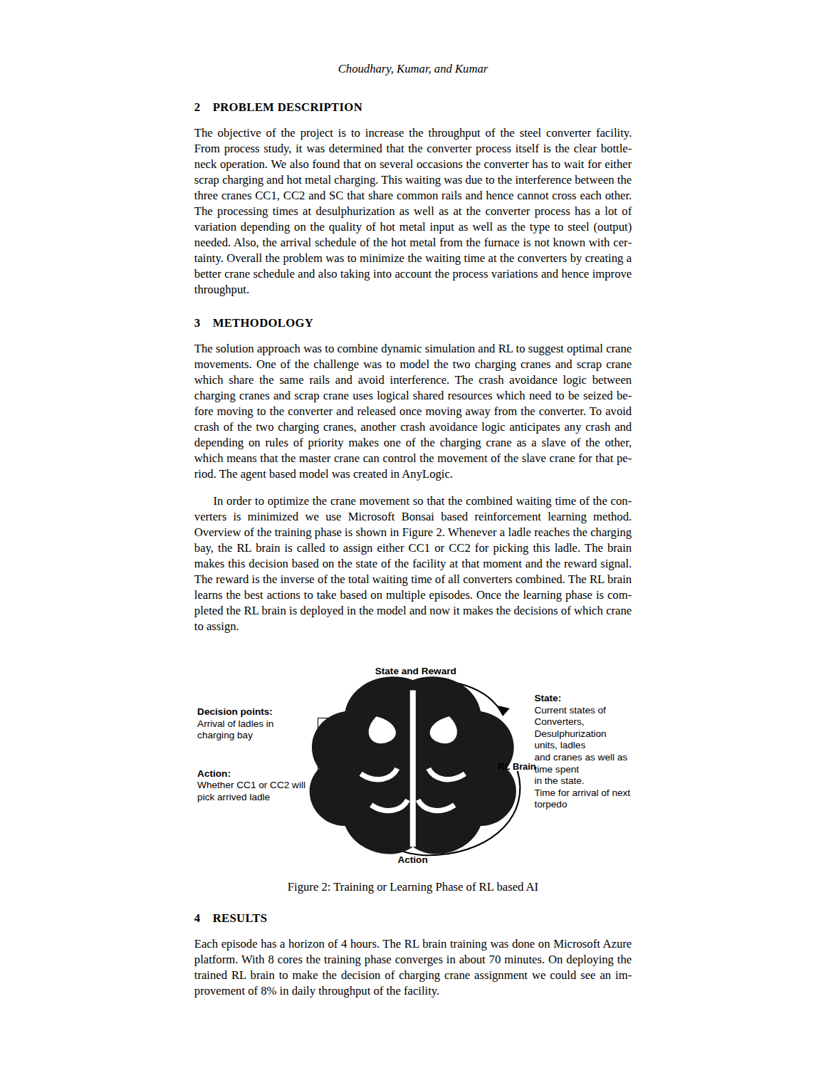Choudhary, Kumar, and Kumar
2 PROBLEM DESCRIPTION
The objective of the project is to increase the throughput of the steel converter facility. From process study, it was determined that the converter process itself is the clear bottleneck operation. We also found that on several occasions the converter has to wait for either scrap charging and hot metal charging. This waiting was due to the interference between the three cranes CC1, CC2 and SC that share common rails and hence cannot cross each other. The processing times at desulphurization as well as at the converter process has a lot of variation depending on the quality of hot metal input as well as the type to steel (output) needed. Also, the arrival schedule of the hot metal from the furnace is not known with certainty. Overall the problem was to minimize the waiting time at the converters by creating a better crane schedule and also taking into account the process variations and hence improve throughput.
3 METHODOLOGY
The solution approach was to combine dynamic simulation and RL to suggest optimal crane movements. One of the challenge was to model the two charging cranes and scrap crane which share the same rails and avoid interference. The crash avoidance logic between charging cranes and scrap crane uses logical shared resources which need to be seized before moving to the converter and released once moving away from the converter. To avoid crash of the two charging cranes, another crash avoidance logic anticipates any crash and depending on rules of priority makes one of the charging crane as a slave of the other, which means that the master crane can control the movement of the slave crane for that period. The agent based model was created in AnyLogic.
In order to optimize the crane movement so that the combined waiting time of the converters is minimized we use Microsoft Bonsai based reinforcement learning method. Overview of the training phase is shown in Figure 2. Whenever a ladle reaches the charging bay, the RL brain is called to assign either CC1 or CC2 for picking this ladle. The brain makes this decision based on the state of the facility at that moment and the reward signal. The reward is the inverse of the total waiting time of all converters combined. The RL brain learns the best actions to take based on multiple episodes. Once the learning phase is completed the RL brain is deployed in the model and now it makes the decisions of which crane to assign.
State and Reward
Action
Decision points:
Arrival of ladles in
charging bay
Action:
Whether CC1 or CC2 will
pick arrived ladle
Simulation Model
Decisions to
be made
RL Brain
State:
Current states of Converters,
Desulphurization units, ladles
and cranes as well as time spent
in the state.
Time for arrival of next torpedo
Figure 2: Training or Learning Phase of RL based AI
4 RESULTS
Each episode has a horizon of 4 hours. The RL brain training was done on Microsoft Azure platform. With 8 cores the training phase converges in about 70 minutes. On deploying the trained RL brain to make the decision of charging crane assignment we could see an improvement of 8% in daily throughput of the facility.